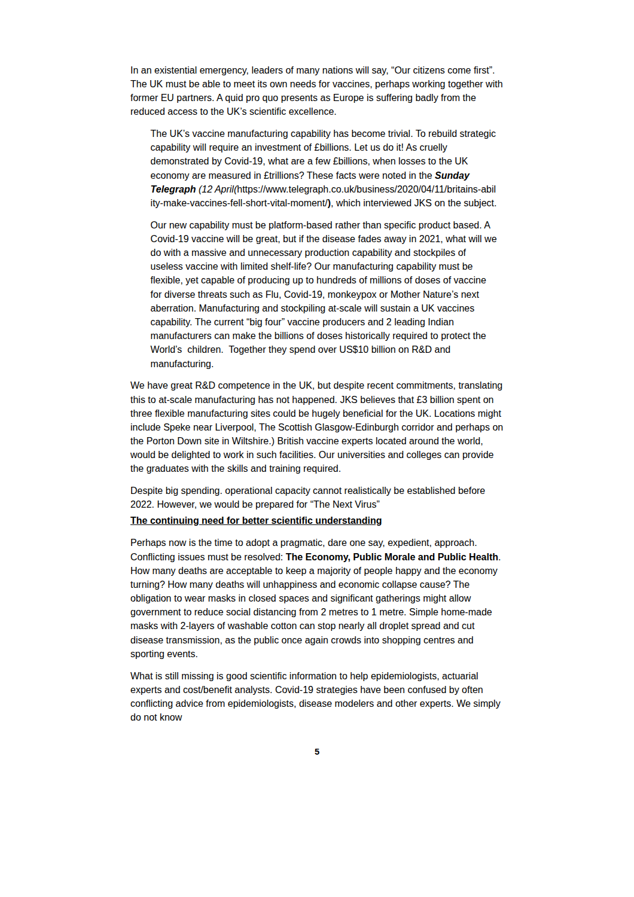In an existential emergency, leaders of many nations will say, “Our citizens come first”. The UK must be able to meet its own needs for vaccines, perhaps working together with former EU partners. A quid pro quo presents as Europe is suffering badly from the reduced access to the UK’s scientific excellence.
The UK’s vaccine manufacturing capability has become trivial. To rebuild strategic capability will require an investment of £billions. Let us do it! As cruelly demonstrated by Covid-19, what are a few £billions, when losses to the UK economy are measured in £trillions? These facts were noted in the Sunday Telegraph (12 April(https://www.telegraph.co.uk/business/2020/04/11/britains-ability-make-vaccines-fell-short-vital-moment/), which interviewed JKS on the subject.
Our new capability must be platform-based rather than specific product based. A Covid-19 vaccine will be great, but if the disease fades away in 2021, what will we do with a massive and unnecessary production capability and stockpiles of useless vaccine with limited shelf-life? Our manufacturing capability must be flexible, yet capable of producing up to hundreds of millions of doses of vaccine for diverse threats such as Flu, Covid-19, monkeypox or Mother Nature’s next aberration. Manufacturing and stockpiling at-scale will sustain a UK vaccines capability. The current “big four” vaccine producers and 2 leading Indian manufacturers can make the billions of doses historically required to protect the World’s children. Together they spend over US$10 billion on R&D and manufacturing.
We have great R&D competence in the UK, but despite recent commitments, translating this to at-scale manufacturing has not happened. JKS believes that £3 billion spent on three flexible manufacturing sites could be hugely beneficial for the UK. Locations might include Speke near Liverpool, The Scottish Glasgow-Edinburgh corridor and perhaps on the Porton Down site in Wiltshire.) British vaccine experts located around the world, would be delighted to work in such facilities. Our universities and colleges can provide the graduates with the skills and training required.
Despite big spending. operational capacity cannot realistically be established before 2022. However, we would be prepared for “The Next Virus”
The continuing need for better scientific understanding
Perhaps now is the time to adopt a pragmatic, dare one say, expedient, approach. Conflicting issues must be resolved: The Economy, Public Morale and Public Health. How many deaths are acceptable to keep a majority of people happy and the economy turning? How many deaths will unhappiness and economic collapse cause? The obligation to wear masks in closed spaces and significant gatherings might allow government to reduce social distancing from 2 metres to 1 metre. Simple home-made masks with 2-layers of washable cotton can stop nearly all droplet spread and cut disease transmission, as the public once again crowds into shopping centres and sporting events.
What is still missing is good scientific information to help epidemiologists, actuarial experts and cost/benefit analysts. Covid-19 strategies have been confused by often conflicting advice from epidemiologists, disease modelers and other experts. We simply do not know
5